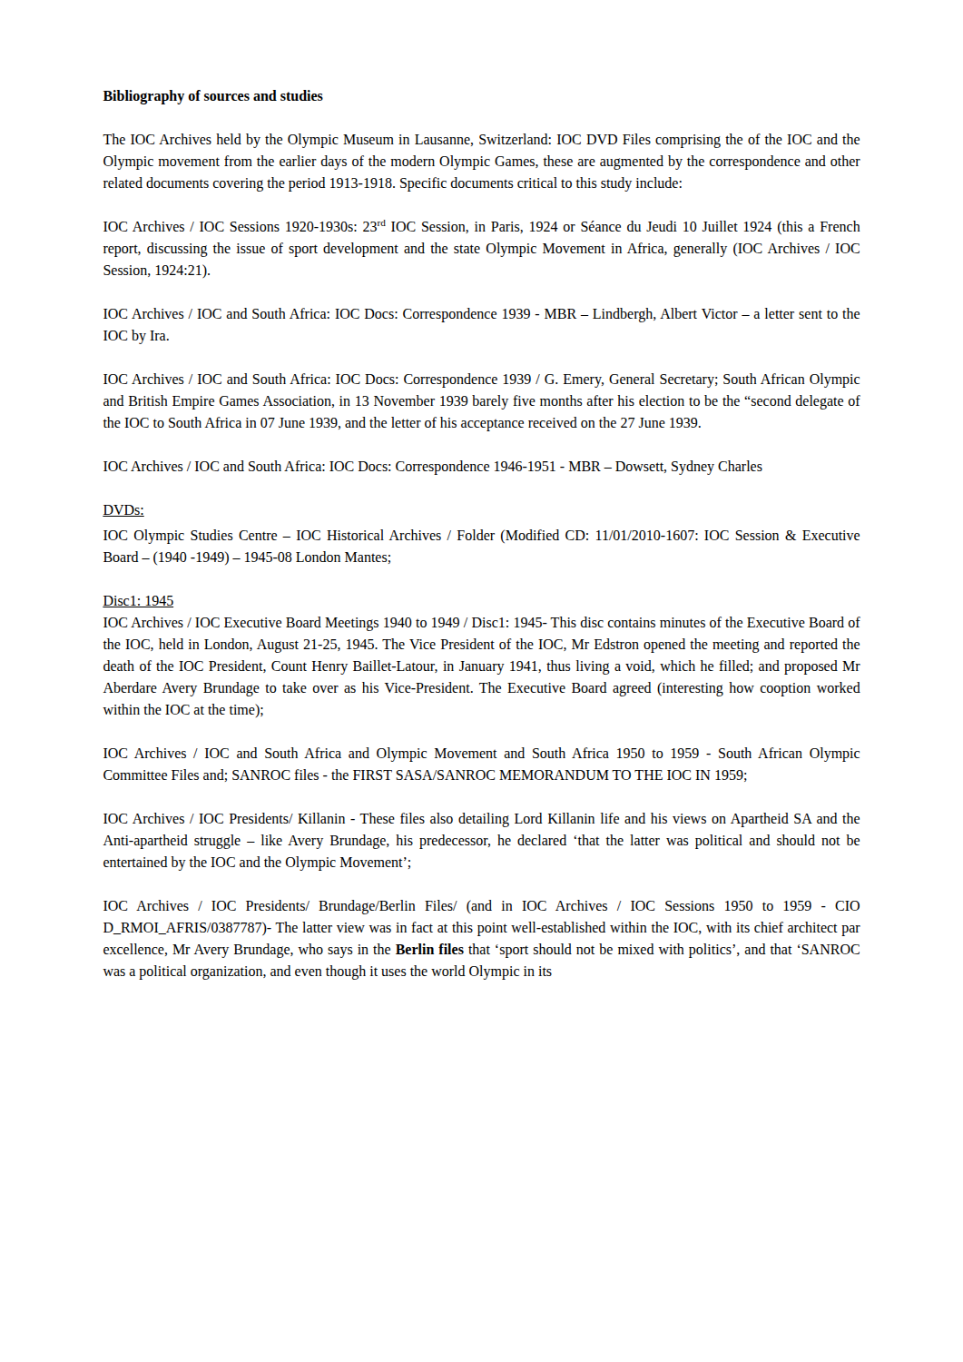Bibliography of sources and studies
The IOC Archives held by the Olympic Museum in Lausanne, Switzerland: IOC DVD Files comprising the of the IOC and the Olympic movement from the earlier days of the modern Olympic Games, these are augmented by the correspondence and other related documents covering the period 1913-1918. Specific documents critical to this study include:
IOC Archives / IOC Sessions 1920-1930s: 23rd IOC Session, in Paris, 1924 or Séance du Jeudi 10 Juillet 1924 (this a French report, discussing the issue of sport development and the state Olympic Movement in Africa, generally (IOC Archives / IOC Session, 1924:21).
IOC Archives / IOC and South Africa: IOC Docs: Correspondence 1939 - MBR – Lindbergh, Albert Victor – a letter sent to the IOC by Ira.
IOC Archives / IOC and South Africa: IOC Docs: Correspondence 1939 / G. Emery, General Secretary; South African Olympic and British Empire Games Association, in 13 November 1939 barely five months after his election to be the “second delegate of the IOC to South Africa in 07 June 1939, and the letter of his acceptance received on the 27 June 1939.
IOC Archives / IOC and South Africa: IOC Docs: Correspondence 1946-1951 - MBR – Dowsett, Sydney Charles
DVDs:
IOC Olympic Studies Centre – IOC Historical Archives / Folder (Modified CD: 11/01/2010-1607: IOC Session & Executive Board – (1940 -1949) – 1945-08 London Mantes;
Disc1: 1945
IOC Archives / IOC Executive Board Meetings 1940 to 1949 / Disc1: 1945- This disc contains minutes of the Executive Board of the IOC, held in London, August 21-25, 1945. The Vice President of the IOC, Mr Edstron opened the meeting and reported the death of the IOC President, Count Henry Baillet-Latour, in January 1941, thus living a void, which he filled; and proposed Mr Aberdare Avery Brundage to take over as his Vice-President. The Executive Board agreed (interesting how cooption worked within the IOC at the time);
IOC Archives / IOC and South Africa and Olympic Movement and South Africa 1950 to 1959 - South African Olympic Committee Files and; SANROC files - the FIRST SASA/SANROC MEMORANDUM TO THE IOC IN 1959;
IOC Archives / IOC Presidents/ Killanin - These files also detailing Lord Killanin life and his views on Apartheid SA and the Anti-apartheid struggle – like Avery Brundage, his predecessor, he declared ‘that the latter was political and should not be entertained by the IOC and the Olympic Movement’;
IOC Archives / IOC Presidents/ Brundage/Berlin Files/ (and in IOC Archives / IOC Sessions 1950 to 1959 - CIO D_RMOI_AFRIS/0387787)- The latter view was in fact at this point well-established within the IOC, with its chief architect par excellence, Mr Avery Brundage, who says in the Berlin files that ‘sport should not be mixed with politics’, and that ‘SANROC was a political organization, and even though it uses the world Olympic in its